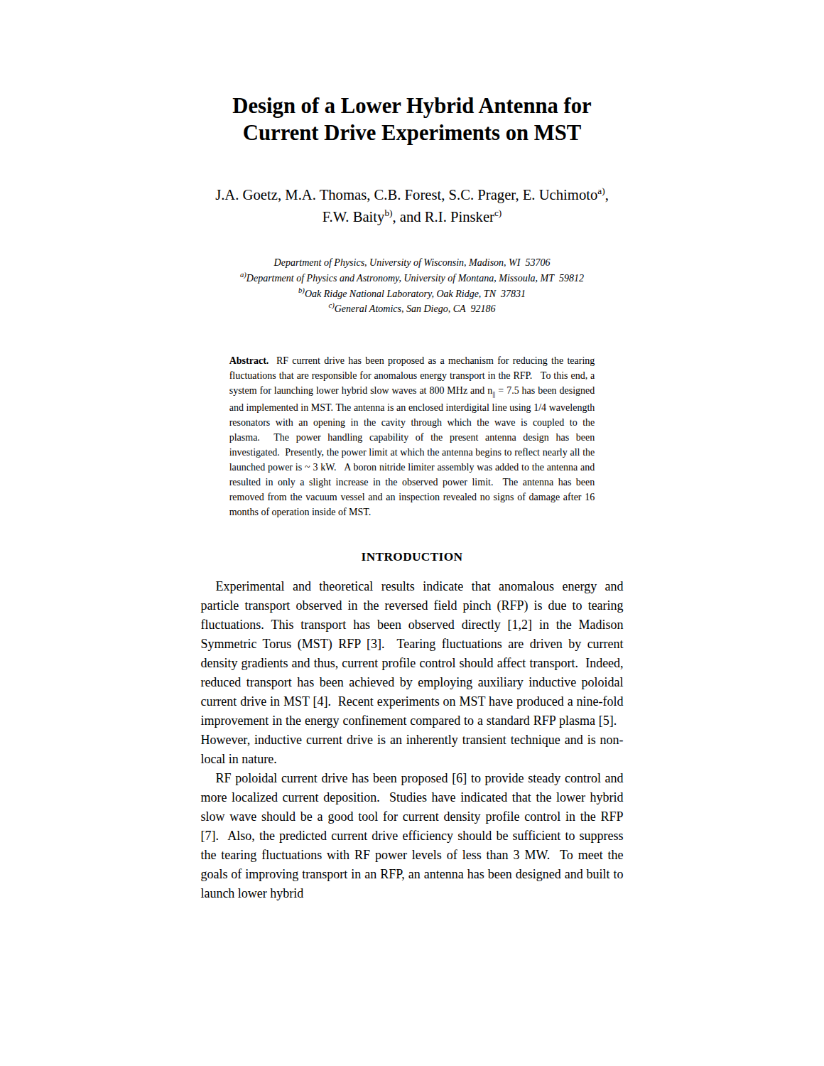Design of a Lower Hybrid Antenna for
Current Drive Experiments on MST
J.A. Goetz, M.A. Thomas, C.B. Forest, S.C. Prager, E. Uchimotoa),
F.W. Baityb), and R.I. Pinskerc)
Department of Physics, University of Wisconsin, Madison, WI 53706
a)Department of Physics and Astronomy, University of Montana, Missoula, MT 59812
b)Oak Ridge National Laboratory, Oak Ridge, TN 37831
c)General Atomics, San Diego, CA 92186
Abstract. RF current drive has been proposed as a mechanism for reducing the tearing fluctuations that are responsible for anomalous energy transport in the RFP. To this end, a system for launching lower hybrid slow waves at 800 MHz and n|| = 7.5 has been designed and implemented in MST. The antenna is an enclosed interdigital line using 1/4 wavelength resonators with an opening in the cavity through which the wave is coupled to the plasma. The power handling capability of the present antenna design has been investigated. Presently, the power limit at which the antenna begins to reflect nearly all the launched power is ~ 3 kW. A boron nitride limiter assembly was added to the antenna and resulted in only a slight increase in the observed power limit. The antenna has been removed from the vacuum vessel and an inspection revealed no signs of damage after 16 months of operation inside of MST.
INTRODUCTION
Experimental and theoretical results indicate that anomalous energy and particle transport observed in the reversed field pinch (RFP) is due to tearing fluctuations. This transport has been observed directly [1,2] in the Madison Symmetric Torus (MST) RFP [3]. Tearing fluctuations are driven by current density gradients and thus, current profile control should affect transport. Indeed, reduced transport has been achieved by employing auxiliary inductive poloidal current drive in MST [4]. Recent experiments on MST have produced a nine-fold improvement in the energy confinement compared to a standard RFP plasma [5]. However, inductive current drive is an inherently transient technique and is non-local in nature.
RF poloidal current drive has been proposed [6] to provide steady control and more localized current deposition. Studies have indicated that the lower hybrid slow wave should be a good tool for current density profile control in the RFP [7]. Also, the predicted current drive efficiency should be sufficient to suppress the tearing fluctuations with RF power levels of less than 3 MW. To meet the goals of improving transport in an RFP, an antenna has been designed and built to launch lower hybrid